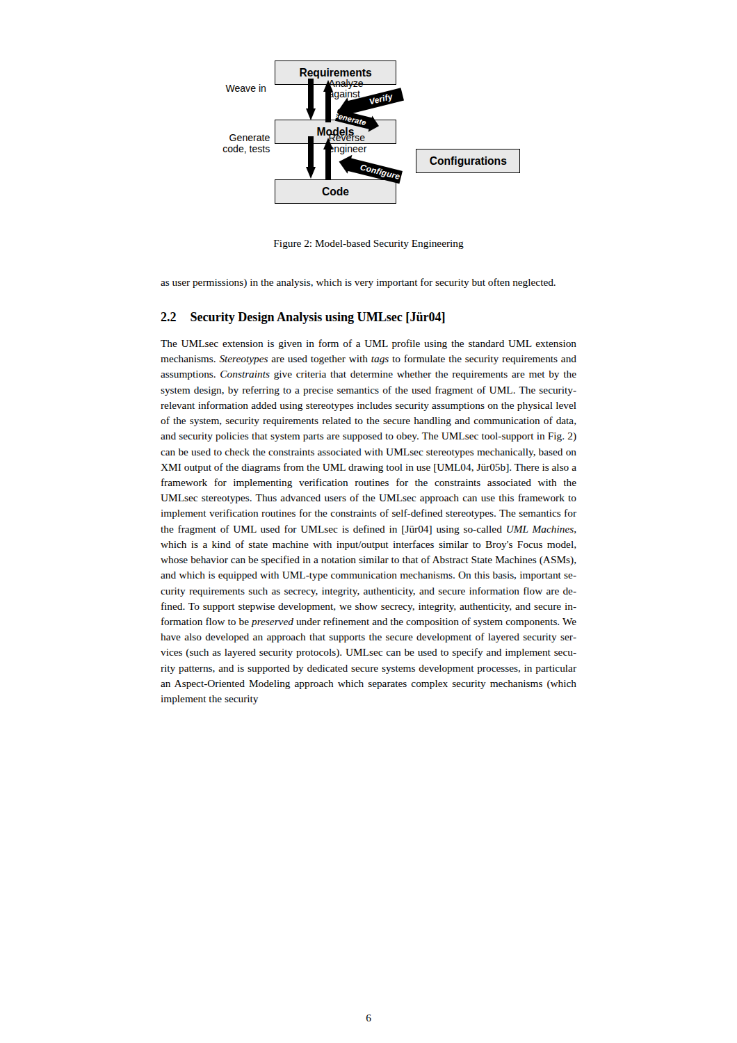Requirements
Models
Code
Configurations
Weave in
Analyze
against
Generate
code, tests
Reverse
engineer
Verify
Generate
Configure
Figure 2: Model-based Security Engineering
as user permissions) in the analysis, which is very important for security but often neglected.
2.2 Security Design Analysis using UMLsec [Jür04]
The UMLsec extension is given in form of a UML profile using the standard UML extension mechanisms. Stereotypes are used together with tags to formulate the security requirements and assumptions. Constraints give criteria that determine whether the requirements are met by the system design, by referring to a precise semantics of the used fragment of UML. The security-relevant information added using stereotypes includes security assumptions on the physical level of the system, security requirements related to the secure handling and communication of data, and security policies that system parts are supposed to obey. The UMLsec tool-support in Fig. 2) can be used to check the constraints associated with UMLsec stereotypes mechanically, based on XMI output of the diagrams from the UML drawing tool in use [UML04, Jür05b]. There is also a framework for implementing verification routines for the constraints associated with the UMLsec stereotypes. Thus advanced users of the UMLsec approach can use this framework to implement verification routines for the constraints of self-defined stereotypes. The semantics for the fragment of UML used for UMLsec is defined in [Jür04] using so-called UML Machines, which is a kind of state machine with input/output interfaces similar to Broy's Focus model, whose behavior can be specified in a notation similar to that of Abstract State Machines (ASMs), and which is equipped with UML-type communication mechanisms. On this basis, important security requirements such as secrecy, integrity, authenticity, and secure information flow are defined. To support stepwise development, we show secrecy, integrity, authenticity, and secure information flow to be preserved under refinement and the composition of system components. We have also developed an approach that supports the secure development of layered security services (such as layered security protocols). UMLsec can be used to specify and implement security patterns, and is supported by dedicated secure systems development processes, in particular an Aspect-Oriented Modeling approach which separates complex security mechanisms (which implement the security
6